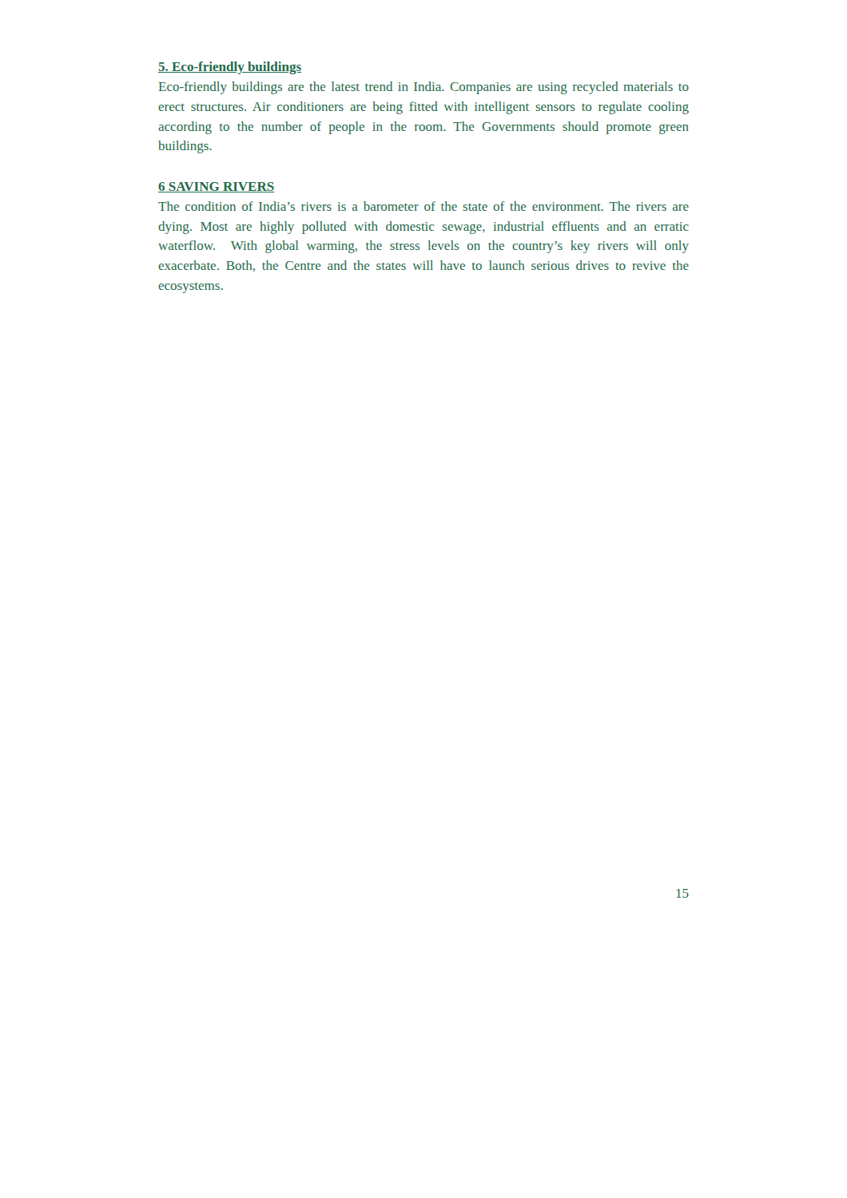5. Eco-friendly buildings
Eco-friendly buildings are the latest trend in India. Companies are using recycled materials to erect structures. Air conditioners are being fitted with intelligent sensors to regulate cooling according to the number of people in the room. The Governments should promote green buildings.
6 SAVING RIVERS
The condition of India’s rivers is a barometer of the state of the environment. The rivers are dying. Most are highly polluted with domestic sewage, industrial effluents and an erratic waterflow. With global warming, the stress levels on the country’s key rivers will only exacerbate. Both, the Centre and the states will have to launch serious drives to revive the ecosystems.
15